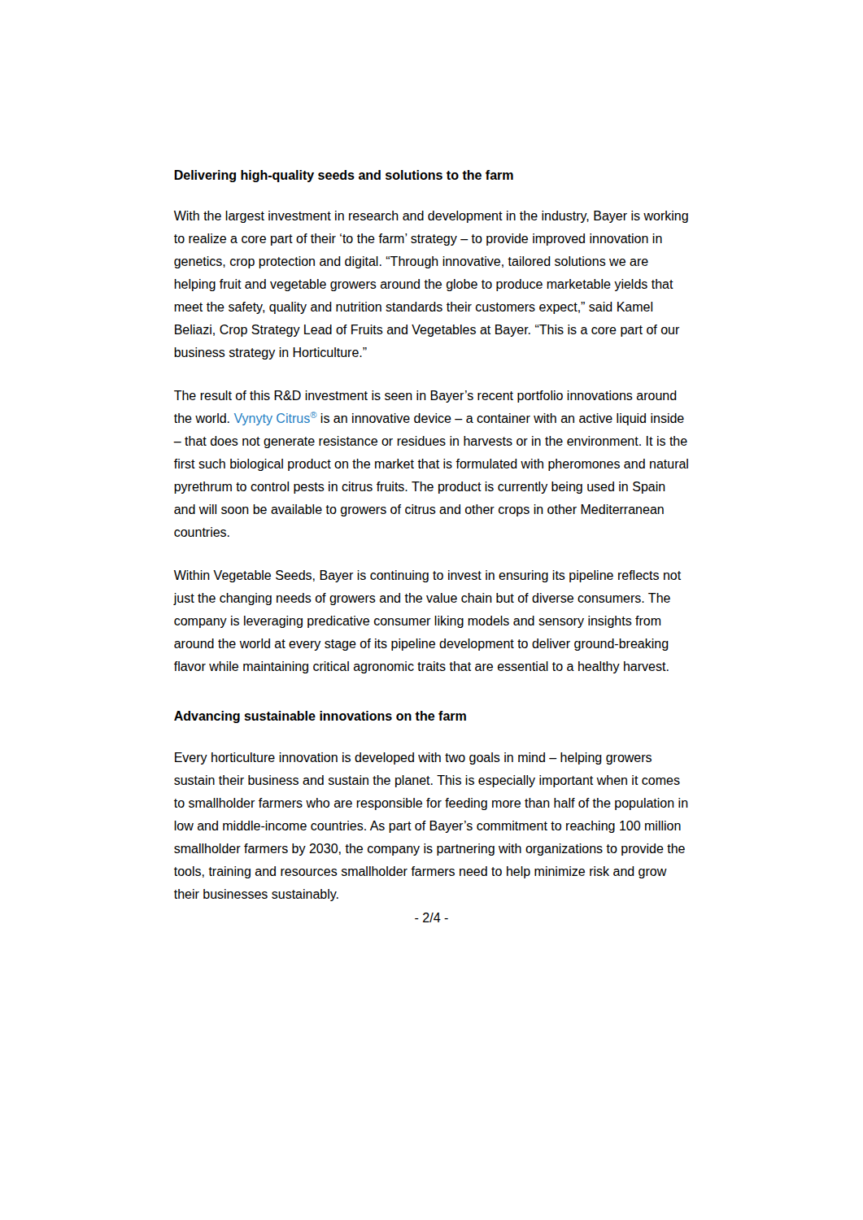Delivering high-quality seeds and solutions to the farm
With the largest investment in research and development in the industry, Bayer is working to realize a core part of their ‘to the farm’ strategy – to provide improved innovation in genetics, crop protection and digital. “Through innovative, tailored solutions we are helping fruit and vegetable growers around the globe to produce marketable yields that meet the safety, quality and nutrition standards their customers expect,” said Kamel Beliazi, Crop Strategy Lead of Fruits and Vegetables at Bayer. “This is a core part of our business strategy in Horticulture.”
The result of this R&D investment is seen in Bayer’s recent portfolio innovations around the world. Vynyty Citrus® is an innovative device – a container with an active liquid inside – that does not generate resistance or residues in harvests or in the environment. It is the first such biological product on the market that is formulated with pheromones and natural pyrethrum to control pests in citrus fruits. The product is currently being used in Spain and will soon be available to growers of citrus and other crops in other Mediterranean countries.
Within Vegetable Seeds, Bayer is continuing to invest in ensuring its pipeline reflects not just the changing needs of growers and the value chain but of diverse consumers. The company is leveraging predicative consumer liking models and sensory insights from around the world at every stage of its pipeline development to deliver ground-breaking flavor while maintaining critical agronomic traits that are essential to a healthy harvest.
Advancing sustainable innovations on the farm
Every horticulture innovation is developed with two goals in mind – helping growers sustain their business and sustain the planet. This is especially important when it comes to smallholder farmers who are responsible for feeding more than half of the population in low and middle-income countries. As part of Bayer’s commitment to reaching 100 million smallholder farmers by 2030, the company is partnering with organizations to provide the tools, training and resources smallholder farmers need to help minimize risk and grow their businesses sustainably.
- 2/4 -